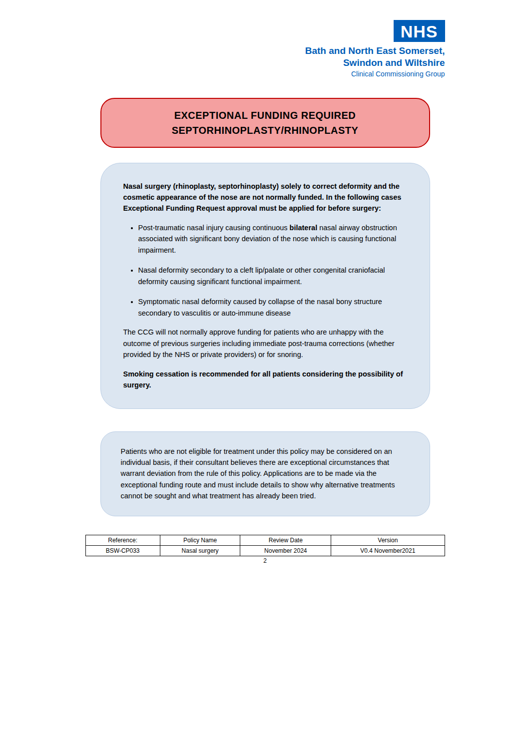NHS
Bath and North East Somerset,
Swindon and Wiltshire
Clinical Commissioning Group
EXCEPTIONAL FUNDING REQUIRED
SEPTORHINOPLASTY/RHINOPLASTY
Nasal surgery (rhinoplasty, septorhinoplasty) solely to correct deformity and the cosmetic appearance of the nose are not normally funded. In the following cases Exceptional Funding Request approval must be applied for before surgery:
Post-traumatic nasal injury causing continuous bilateral nasal airway obstruction associated with significant bony deviation of the nose which is causing functional impairment.
Nasal deformity secondary to a cleft lip/palate or other congenital craniofacial deformity causing significant functional impairment.
Symptomatic nasal deformity caused by collapse of the nasal bony structure secondary to vasculitis or auto-immune disease
The CCG will not normally approve funding for patients who are unhappy with the outcome of previous surgeries including immediate post-trauma corrections (whether provided by the NHS or private providers) or for snoring.
Smoking cessation is recommended for all patients considering the possibility of surgery.
Patients who are not eligible for treatment under this policy may be considered on an individual basis, if their consultant believes there are exceptional circumstances that warrant deviation from the rule of this policy. Applications are to be made via the exceptional funding route and must include details to show why alternative treatments cannot be sought and what treatment has already been tried.
| Reference: | Policy Name | Review Date | Version |
| BSW-CP033 | Nasal surgery | November 2024 | V0.4 November2021 |
2